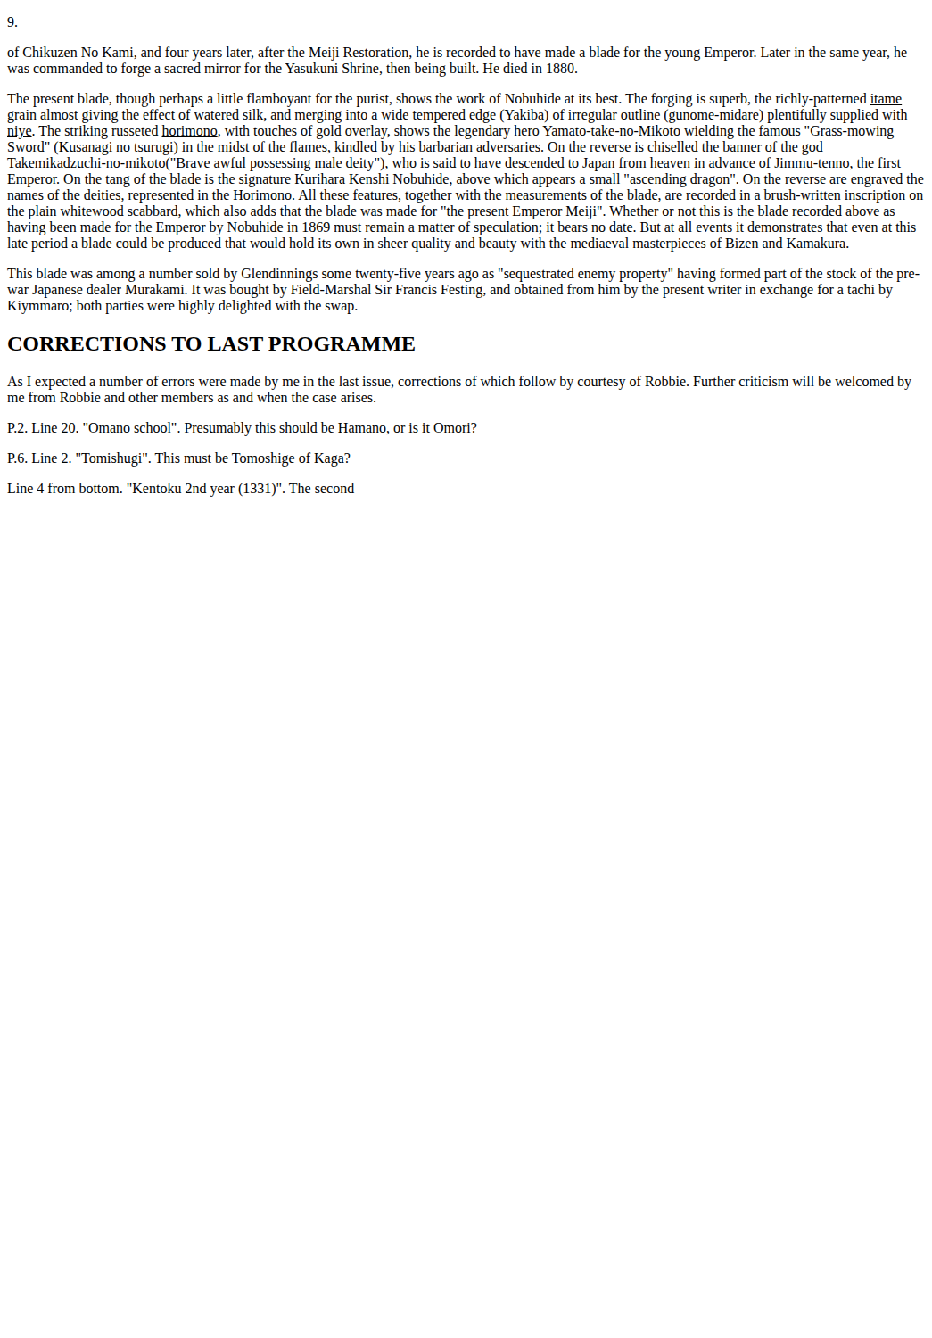9.
of Chikuzen No Kami, and four years later, after the Meiji Restoration, he is recorded to have made a blade for the young Emperor. Later in the same year, he was commanded to forge a sacred mirror for the Yasukuni Shrine, then being built. He died in 1880.
The present blade, though perhaps a little flamboyant for the purist, shows the work of Nobuhide at its best. The forging is superb, the richly-patterned itame grain almost giving the effect of watered silk, and merging into a wide tempered edge (Yakiba) of irregular outline (gunome-midare) plentifully supplied with niye. The striking russeted horimono, with touches of gold overlay, shows the legendary hero Yamato-take-no-Mikoto wielding the famous "Grass-mowing Sword" (Kusanagi no tsurugi) in the midst of the flames, kindled by his barbarian adversaries. On the reverse is chiselled the banner of the god Takemikadzuchi-no-mikoto("Brave awful possessing male deity"), who is said to have descended to Japan from heaven in advance of Jimmu-tenno, the first Emperor. On the tang of the blade is the signature Kurihara Kenshi Nobuhide, above which appears a small "ascending dragon". On the reverse are engraved the names of the deities, represented in the Horimono. All these features, together with the measurements of the blade, are recorded in a brush-written inscription on the plain whitewood scabbard, which also adds that the blade was made for "the present Emperor Meiji". Whether or not this is the blade recorded above as having been made for the Emperor by Nobuhide in 1869 must remain a matter of speculation; it bears no date. But at all events it demonstrates that even at this late period a blade could be produced that would hold its own in sheer quality and beauty with the mediaeval masterpieces of Bizen and Kamakura.
This blade was among a number sold by Glendinnings some twenty-five years ago as "sequestrated enemy property" having formed part of the stock of the pre-war Japanese dealer Murakami. It was bought by Field-Marshal Sir Francis Festing, and obtained from him by the present writer in exchange for a tachi by Kiymmaro; both parties were highly delighted with the swap.
CORRECTIONS TO LAST PROGRAMME
As I expected a number of errors were made by me in the last issue, corrections of which follow by courtesy of Robbie. Further criticism will be welcomed by me from Robbie and other members as and when the case arises.
P.2. Line 20. "Omano school". Presumably this should be Hamano, or is it Omori?
P.6. Line 2. "Tomishugi". This must be Tomoshige of Kaga?
Line 4 from bottom. "Kentoku 2nd year (1331)". The second